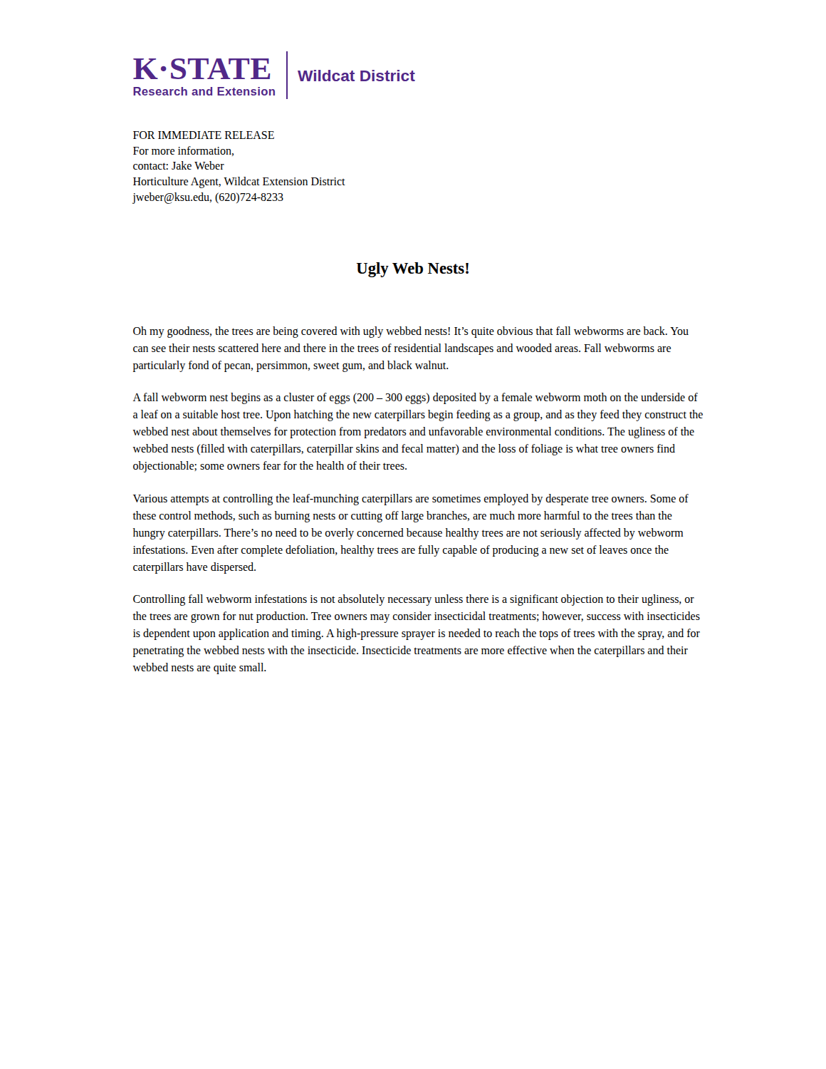K·STATE Research and Extension
Wildcat District
FOR IMMEDIATE RELEASE
For more information,
contact: Jake Weber
Horticulture Agent, Wildcat Extension District
jweber@ksu.edu, (620)724-8233
Ugly Web Nests!
Oh my goodness, the trees are being covered with ugly webbed nests! It’s quite obvious that fall webworms are back. You can see their nests scattered here and there in the trees of residential landscapes and wooded areas. Fall webworms are particularly fond of pecan, persimmon, sweet gum, and black walnut.
A fall webworm nest begins as a cluster of eggs (200 – 300 eggs) deposited by a female webworm moth on the underside of a leaf on a suitable host tree. Upon hatching the new caterpillars begin feeding as a group, and as they feed they construct the webbed nest about themselves for protection from predators and unfavorable environmental conditions. The ugliness of the webbed nests (filled with caterpillars, caterpillar skins and fecal matter) and the loss of foliage is what tree owners find objectionable; some owners fear for the health of their trees.
Various attempts at controlling the leaf-munching caterpillars are sometimes employed by desperate tree owners. Some of these control methods, such as burning nests or cutting off large branches, are much more harmful to the trees than the hungry caterpillars. There’s no need to be overly concerned because healthy trees are not seriously affected by webworm infestations. Even after complete defoliation, healthy trees are fully capable of producing a new set of leaves once the caterpillars have dispersed.
Controlling fall webworm infestations is not absolutely necessary unless there is a significant objection to their ugliness, or the trees are grown for nut production. Tree owners may consider insecticidal treatments; however, success with insecticides is dependent upon application and timing. A high-pressure sprayer is needed to reach the tops of trees with the spray, and for penetrating the webbed nests with the insecticide. Insecticide treatments are more effective when the caterpillars and their webbed nests are quite small.